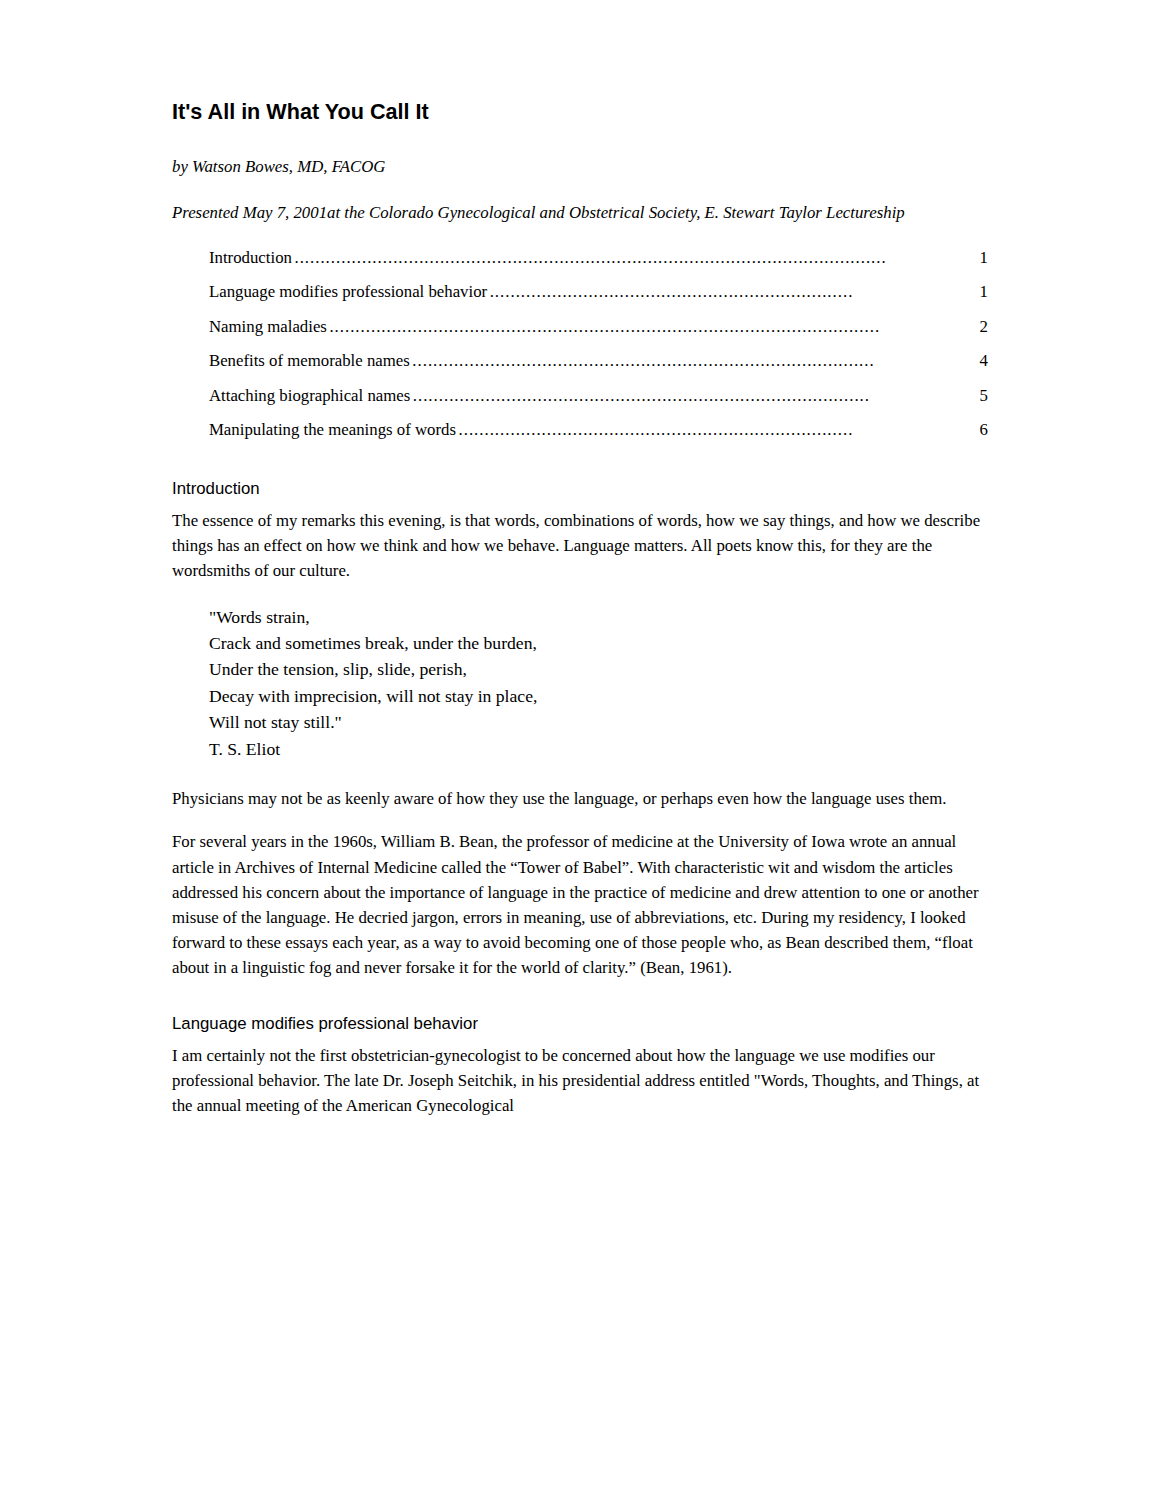It's All in What You Call It
by Watson Bowes, MD, FACOG
Presented May 7, 2001at the Colorado Gynecological and Obstetrical Society, E. Stewart Taylor Lectureship
Introduction.................................................................................................................. 1
Language modifies professional behavior...................................................................... 1
Naming maladies.......................................................................................................... 2
Benefits of memorable names......................................................................................... 4
Attaching biographical names........................................................................................ 5
Manipulating the meanings of words............................................................................ 6
Introduction
The essence of my remarks this evening, is that words, combinations of words, how we say things, and how we describe things has an effect on how we think and how we behave. Language matters. All poets know this, for they are the wordsmiths of our culture.
"Words strain,
Crack and sometimes break, under the burden,
Under the tension, slip, slide, perish,
Decay with imprecision, will not stay in place,
Will not stay still."
T. S. Eliot
Physicians may not be as keenly aware of how they use the language, or perhaps even how the language uses them.
For several years in the 1960s, William B. Bean, the professor of medicine at the University of Iowa wrote an annual article in Archives of Internal Medicine called the “Tower of Babel”. With characteristic wit and wisdom the articles addressed his concern about the importance of language in the practice of medicine and drew attention to one or another misuse of the language. He decried jargon, errors in meaning, use of abbreviations, etc. During my residency, I looked forward to these essays each year, as a way to avoid becoming one of those people who, as Bean described them, “float about in a linguistic fog and never forsake it for the world of clarity.” (Bean, 1961).
Language modifies professional behavior
I am certainly not the first obstetrician-gynecologist to be concerned about how the language we use modifies our professional behavior. The late Dr. Joseph Seitchik, in his presidential address entitled "Words, Thoughts, and Things, at the annual meeting of the American Gynecological